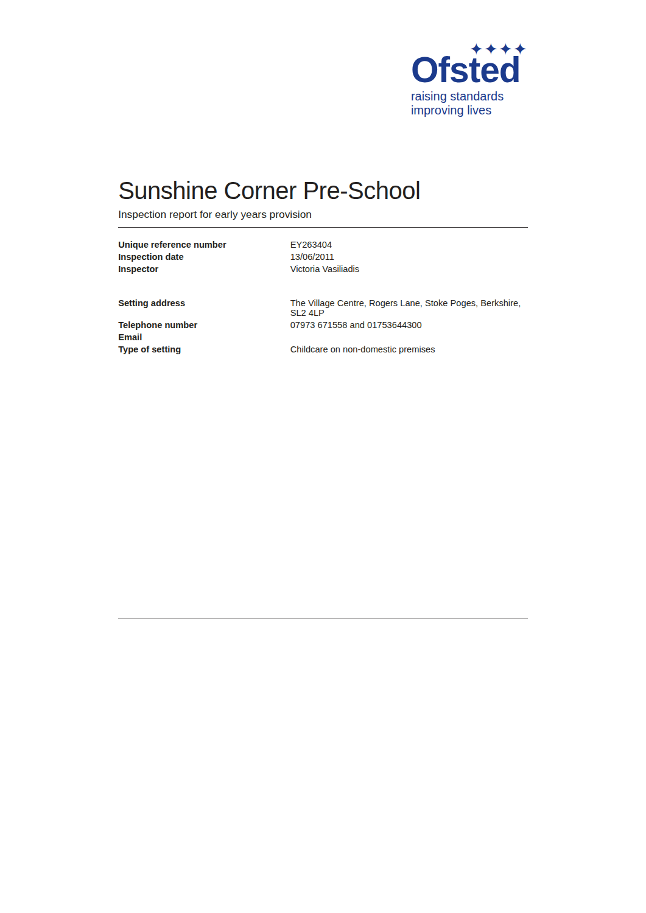✦✦✦✦ Ofsted raising standards
improving lives
Sunshine Corner Pre-School
Inspection report for early years provision
| Unique reference number | EY263404 |
| Inspection date | 13/06/2011 |
| Inspector | Victoria Vasiliadis |
| Setting address | The Village Centre, Rogers Lane, Stoke Poges, Berkshire, SL2 4LP |
| Telephone number | 07973 671558 and 01753644300 |
| Email | |
| Type of setting | Childcare on non-domestic premises |